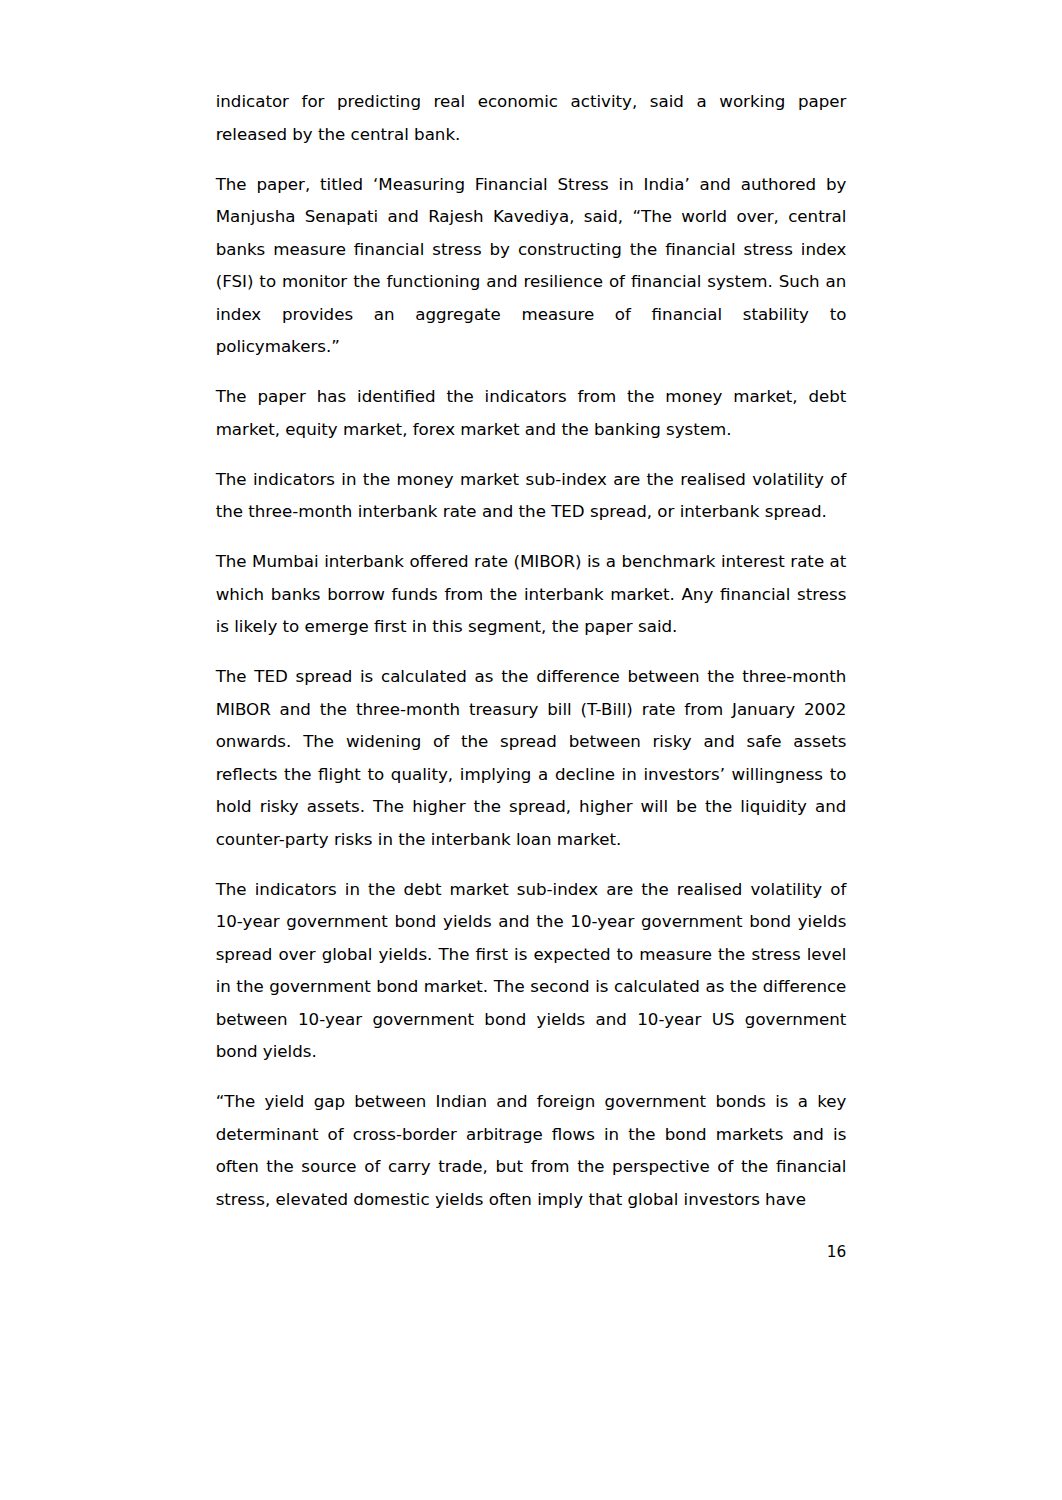indicator for predicting real economic activity, said a working paper released by the central bank.
The paper, titled ‘Measuring Financial Stress in India’ and authored by Manjusha Senapati and Rajesh Kavediya, said, “The world over, central banks measure financial stress by constructing the financial stress index (FSI) to monitor the functioning and resilience of financial system. Such an index provides an aggregate measure of financial stability to policymakers.”
The paper has identified the indicators from the money market, debt market, equity market, forex market and the banking system.
The indicators in the money market sub-index are the realised volatility of the three-month interbank rate and the TED spread, or interbank spread.
The Mumbai interbank offered rate (MIBOR) is a benchmark interest rate at which banks borrow funds from the interbank market. Any financial stress is likely to emerge first in this segment, the paper said.
The TED spread is calculated as the difference between the three-month MIBOR and the three-month treasury bill (T-Bill) rate from January 2002 onwards. The widening of the spread between risky and safe assets reflects the flight to quality, implying a decline in investors’ willingness to hold risky assets. The higher the spread, higher will be the liquidity and counter-party risks in the interbank loan market.
The indicators in the debt market sub-index are the realised volatility of 10-year government bond yields and the 10-year government bond yields spread over global yields. The first is expected to measure the stress level in the government bond market. The second is calculated as the difference between 10-year government bond yields and 10-year US government bond yields.
“The yield gap between Indian and foreign government bonds is a key determinant of cross-border arbitrage flows in the bond markets and is often the source of carry trade, but from the perspective of the financial stress, elevated domestic yields often imply that global investors have
16